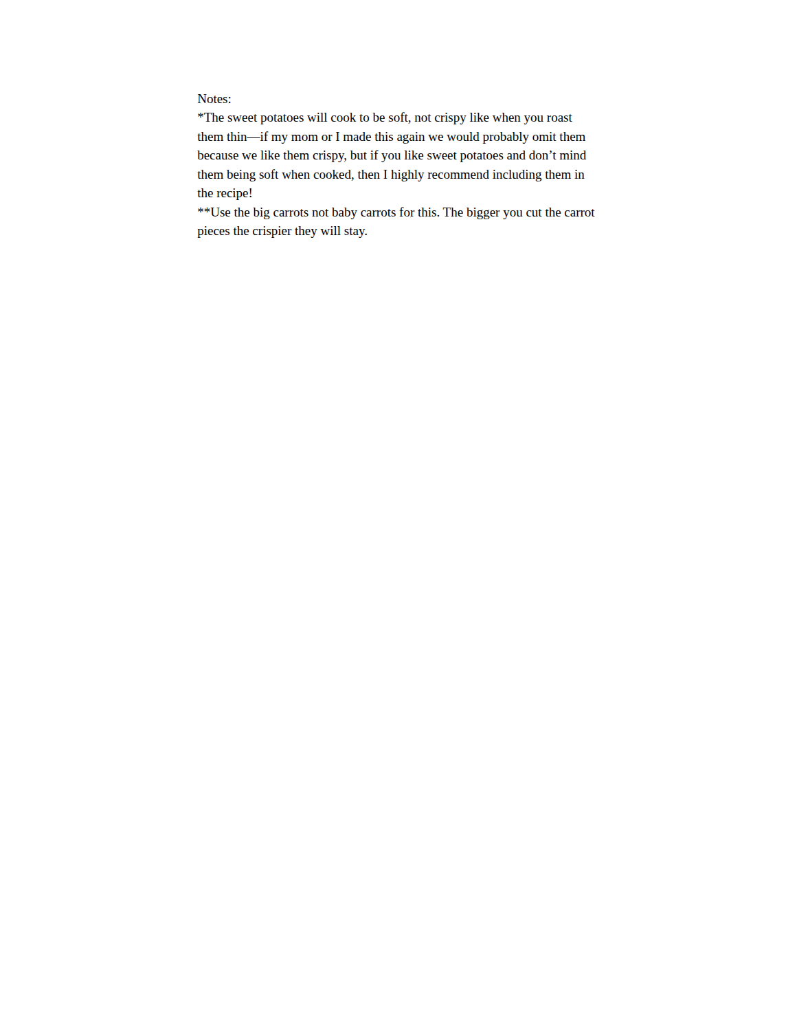Notes:
*The sweet potatoes will cook to be soft, not crispy like when you roast them thin—if my mom or I made this again we would probably omit them because we like them crispy, but if you like sweet potatoes and don’t mind them being soft when cooked, then I highly recommend including them in the recipe!
**Use the big carrots not baby carrots for this. The bigger you cut the carrot pieces the crispier they will stay.